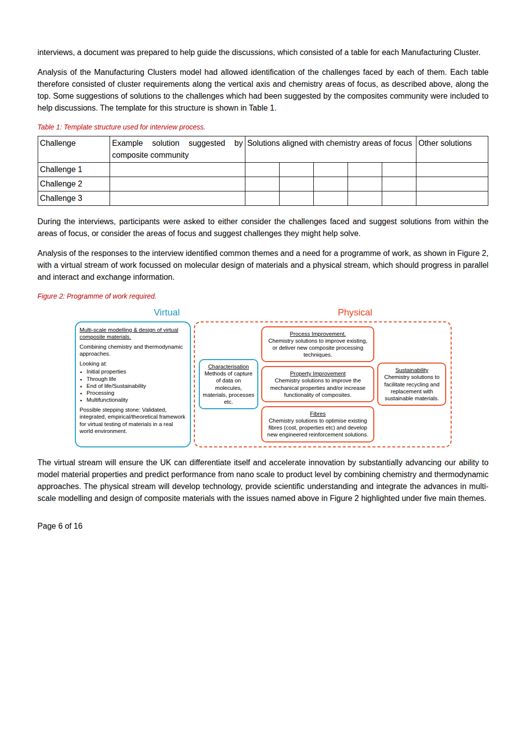interviews, a document was prepared to help guide the discussions, which consisted of a table for each Manufacturing Cluster.
Analysis of the Manufacturing Clusters model had allowed identification of the challenges faced by each of them. Each table therefore consisted of cluster requirements along the vertical axis and chemistry areas of focus, as described above, along the top. Some suggestions of solutions to the challenges which had been suggested by the composites community were included to help discussions. The template for this structure is shown in Table 1.
Table 1: Template structure used for interview process.
| Challenge | Example solution suggested by composite community | Solutions aligned with chemistry areas of focus | Other solutions |
| Challenge 1 | | | | | | | |
| Challenge 2 | | | | | | | |
| Challenge 3 | | | | | | | |
During the interviews, participants were asked to either consider the challenges faced and suggest solutions from within the areas of focus, or consider the areas of focus and suggest challenges they might help solve.
Analysis of the responses to the interview identified common themes and a need for a programme of work, as shown in Figure 2, with a virtual stream of work focussed on molecular design of materials and a physical stream, which should progress in parallel and interact and exchange information.
Figure 2: Programme of work required.
Virtual Physical
Multi-scale modelling & design of virtual composite materials.
Combining chemistry and thermodynamic approaches.
Looking at:
Initial properties
Through life
End of life/Sustainability
Processing
Multifunctionality
Possible stepping stone: Validated, integrated, empirical/theoretical framework for virtual testing of materials in a real world environment.
Characterisation
Methods of capture of data on molecules, materials, processes etc.
Process Improvement.
Chemistry solutions to improve existing, or deliver new composite processing techniques.
Property Improvement
Chemistry solutions to improve the mechanical properties and/or increase functionality of composites.
Fibres
Chemistry solutions to optimise existing fibres (cost, properties etc) and develop new engineered reinforcement solutions.
Sustainability
Chemistry solutions to facilitate recycling and replacement with sustainable materials.
The virtual stream will ensure the UK can differentiate itself and accelerate innovation by substantially advancing our ability to model material properties and predict performance from nano scale to product level by combining chemistry and thermodynamic approaches. The physical stream will develop technology, provide scientific understanding and integrate the advances in multi-scale modelling and design of composite materials with the issues named above in Figure 2 highlighted under five main themes.
Page 6 of 16